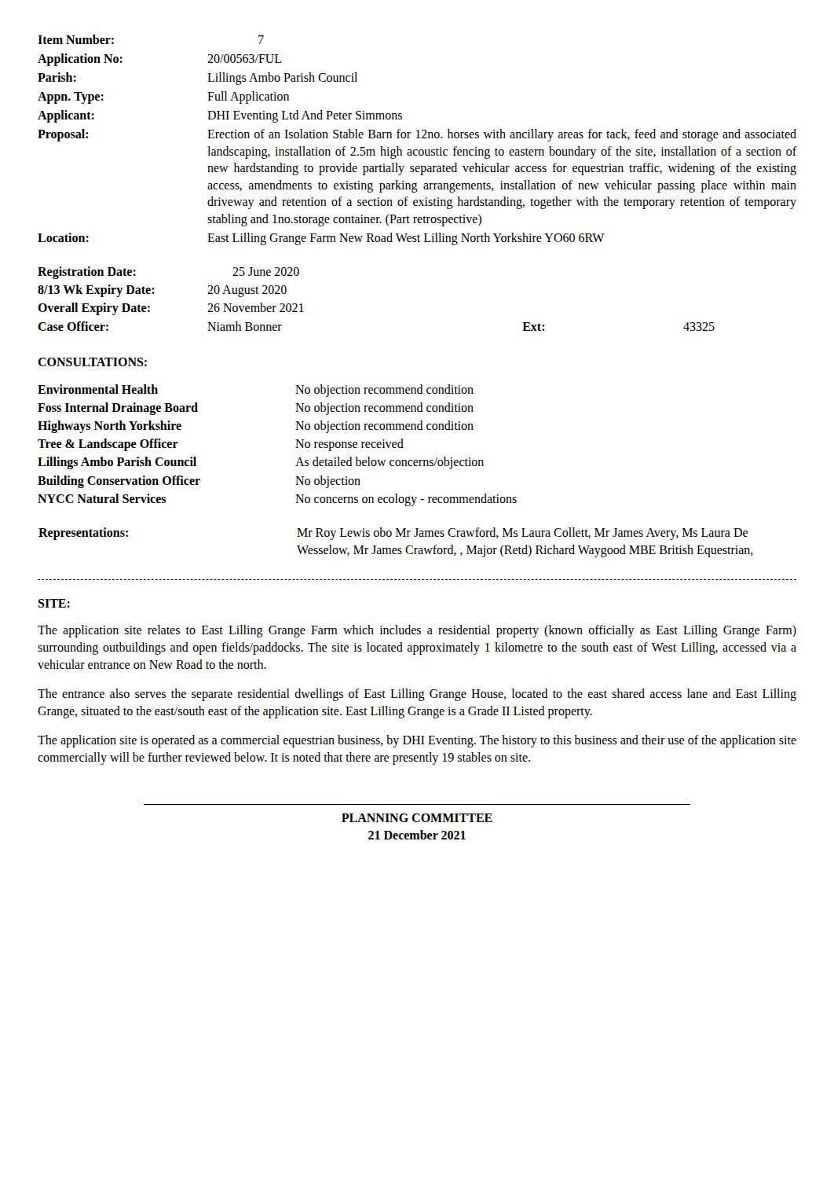| Item Number: | 7 |
| Application No: | 20/00563/FUL |
| Parish: | Lillings Ambo Parish Council |
| Appn. Type: | Full Application |
| Applicant: | DHI Eventing Ltd And Peter Simmons |
| Proposal: | Erection of an Isolation Stable Barn for 12no. horses with ancillary areas for tack, feed and storage and associated landscaping, installation of 2.5m high acoustic fencing to eastern boundary of the site, installation of a section of new hardstanding to provide partially separated vehicular access for equestrian traffic, widening of the existing access, amendments to existing parking arrangements, installation of new vehicular passing place within main driveway and retention of a section of existing hardstanding, together with the temporary retention of temporary stabling and 1no.storage container. (Part retrospective) |
| Location: | East Lilling Grange Farm New Road West Lilling North Yorkshire YO60 6RW |
| Registration Date: | 25 June 2020 | | |
| 8/13 Wk Expiry Date: | 20 August 2020 | | |
| Overall Expiry Date: | 26 November 2021 | | |
| Case Officer: | Niamh Bonner | Ext: | 43325 |
CONSULTATIONS:
| Environmental Health | No objection recommend condition |
| Foss Internal Drainage Board | No objection recommend condition |
| Highways North Yorkshire | No objection recommend condition |
| Tree & Landscape Officer | No response received |
| Lillings Ambo Parish Council | As detailed below concerns/objection |
| Building Conservation Officer | No objection |
| NYCC Natural Services | No concerns on ecology - recommendations |
| Representations: | Mr Roy Lewis obo Mr James Crawford, Ms Laura Collett, Mr James Avery, Ms Laura De Wesselow, Mr James Crawford, , Major (Retd) Richard Waygood MBE British Equestrian, |
SITE:
The application site relates to East Lilling Grange Farm which includes a residential property (known officially as East Lilling Grange Farm) surrounding outbuildings and open fields/paddocks. The site is located approximately 1 kilometre to the south east of West Lilling, accessed via a vehicular entrance on New Road to the north.
The entrance also serves the separate residential dwellings of East Lilling Grange House, located to the east shared access lane and East Lilling Grange, situated to the east/south east of the application site. East Lilling Grange is a Grade II Listed property.
The application site is operated as a commercial equestrian business, by DHI Eventing. The history to this business and their use of the application site commercially will be further reviewed below. It is noted that there are presently 19 stables on site.
PLANNING COMMITTEE
21 December 2021